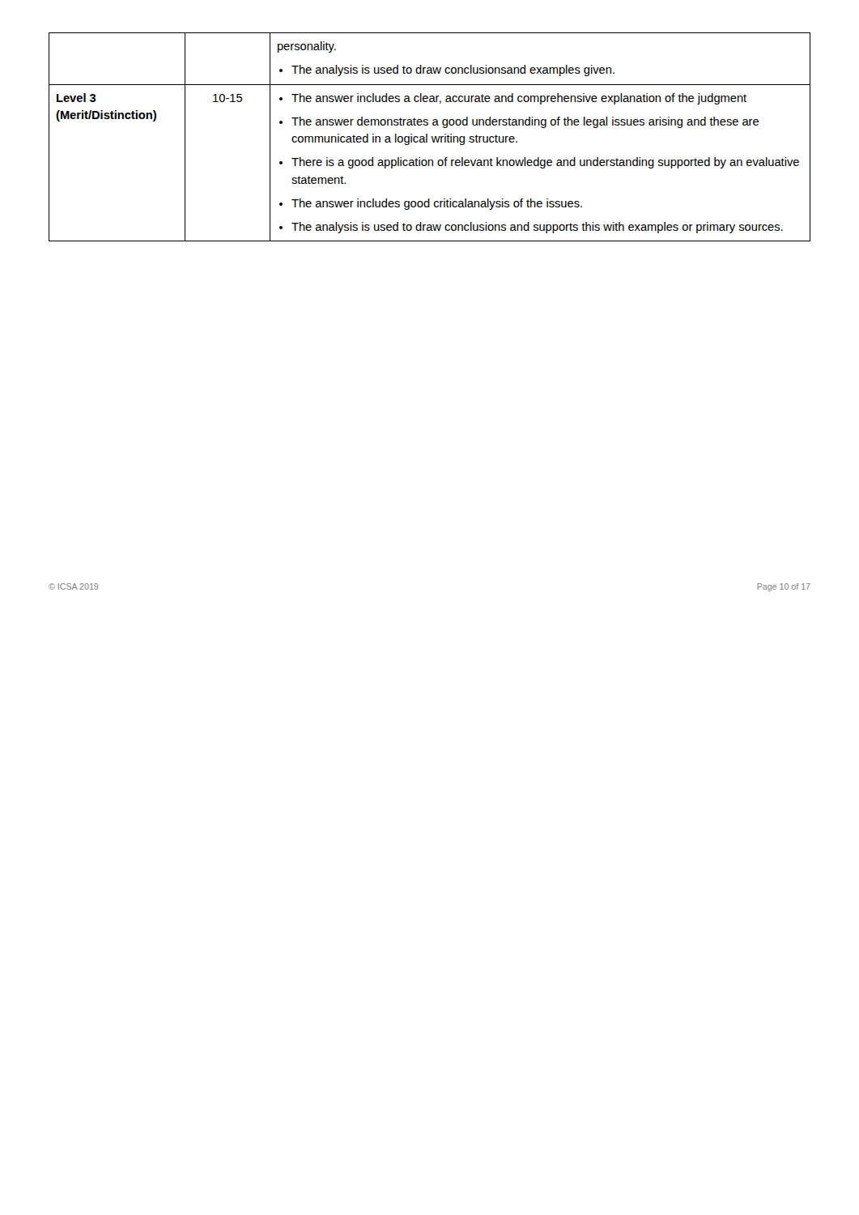| | | personality. The analysis is used to draw conclusionsand examples given. |
| Level 3 (Merit/Distinction) | 10-15 | The answer includes a clear, accurate and comprehensive explanation of the judgment The answer demonstrates a good understanding of the legal issues arising and these are communicated in a logical writing structure. There is a good application of relevant knowledge and understanding supported by an evaluative statement. The answer includes good criticalanalysis of the issues. The analysis is used to draw conclusions and supports this with examples or primary sources. |
© ICSA 2019 Page 10 of 17